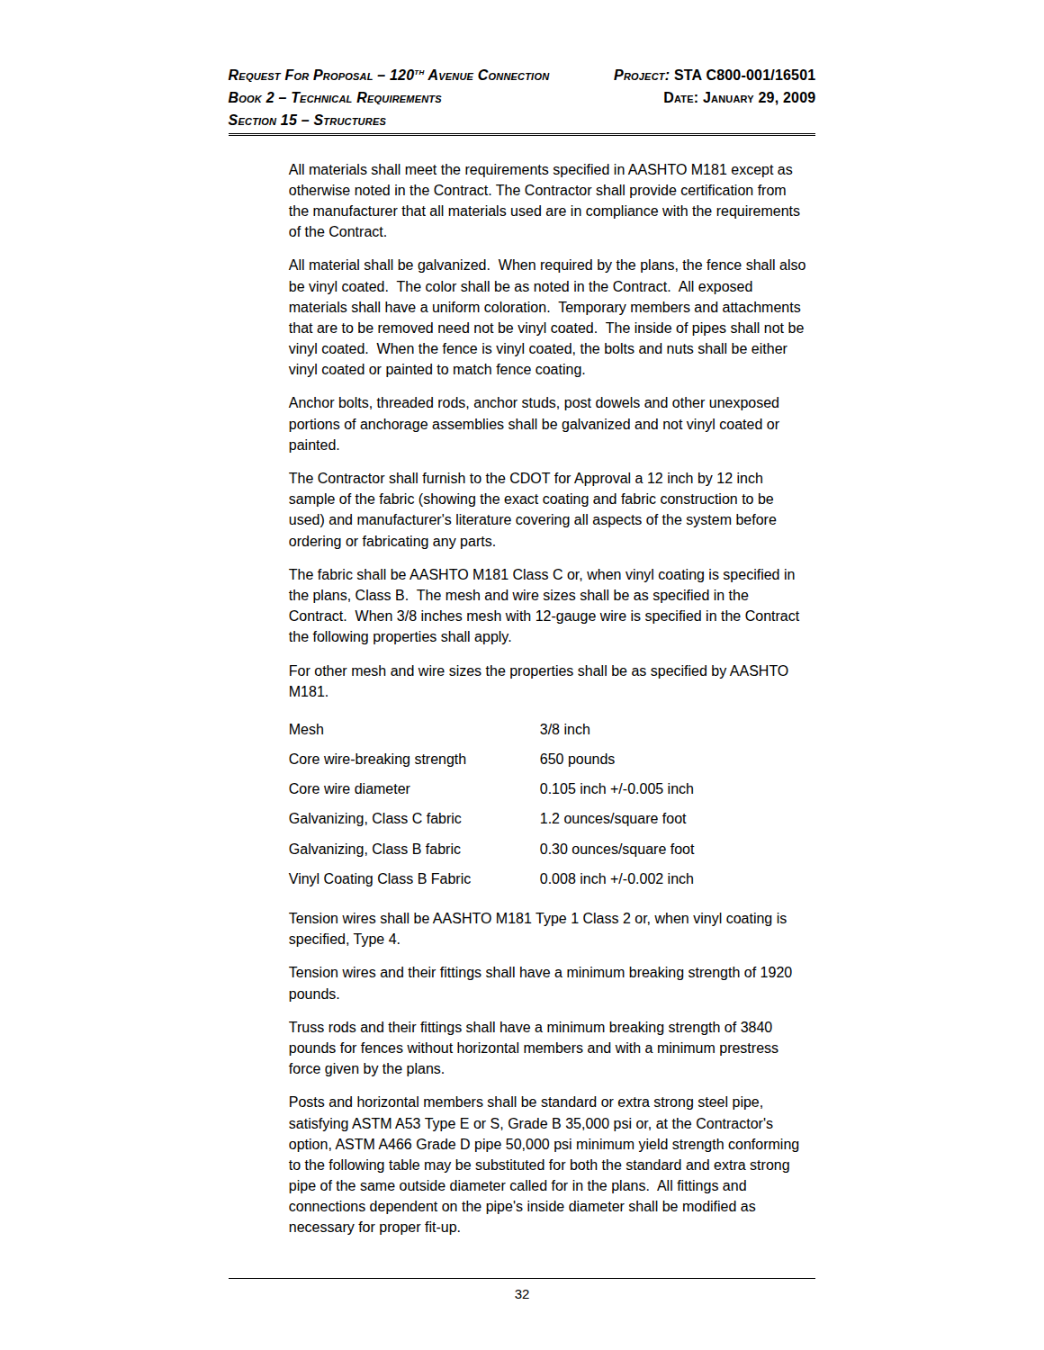Request For Proposal – 120th Avenue Connection
Project: STA C800-001/16501
Book 2 – Technical Requirements
Date: January 29, 2009
Section 15 – Structures
All materials shall meet the requirements specified in AASHTO M181 except as otherwise noted in the Contract. The Contractor shall provide certification from the manufacturer that all materials used are in compliance with the requirements of the Contract.
All material shall be galvanized. When required by the plans, the fence shall also be vinyl coated. The color shall be as noted in the Contract. All exposed materials shall have a uniform coloration. Temporary members and attachments that are to be removed need not be vinyl coated. The inside of pipes shall not be vinyl coated. When the fence is vinyl coated, the bolts and nuts shall be either vinyl coated or painted to match fence coating.
Anchor bolts, threaded rods, anchor studs, post dowels and other unexposed portions of anchorage assemblies shall be galvanized and not vinyl coated or painted.
The Contractor shall furnish to the CDOT for Approval a 12 inch by 12 inch sample of the fabric (showing the exact coating and fabric construction to be used) and manufacturer's literature covering all aspects of the system before ordering or fabricating any parts.
The fabric shall be AASHTO M181 Class C or, when vinyl coating is specified in the plans, Class B. The mesh and wire sizes shall be as specified in the Contract. When 3/8 inches mesh with 12-gauge wire is specified in the Contract the following properties shall apply.
For other mesh and wire sizes the properties shall be as specified by AASHTO M181.
| Mesh | 3/8 inch |
| Core wire-breaking strength | 650 pounds |
| Core wire diameter | 0.105 inch +/-0.005 inch |
| Galvanizing, Class C fabric | 1.2 ounces/square foot |
| Galvanizing, Class B fabric | 0.30 ounces/square foot |
| Vinyl Coating Class B Fabric | 0.008 inch +/-0.002 inch |
Tension wires shall be AASHTO M181 Type 1 Class 2 or, when vinyl coating is specified, Type 4.
Tension wires and their fittings shall have a minimum breaking strength of 1920 pounds.
Truss rods and their fittings shall have a minimum breaking strength of 3840 pounds for fences without horizontal members and with a minimum prestress force given by the plans.
Posts and horizontal members shall be standard or extra strong steel pipe, satisfying ASTM A53 Type E or S, Grade B 35,000 psi or, at the Contractor's option, ASTM A466 Grade D pipe 50,000 psi minimum yield strength conforming to the following table may be substituted for both the standard and extra strong pipe of the same outside diameter called for in the plans. All fittings and connections dependent on the pipe's inside diameter shall be modified as necessary for proper fit-up.
32